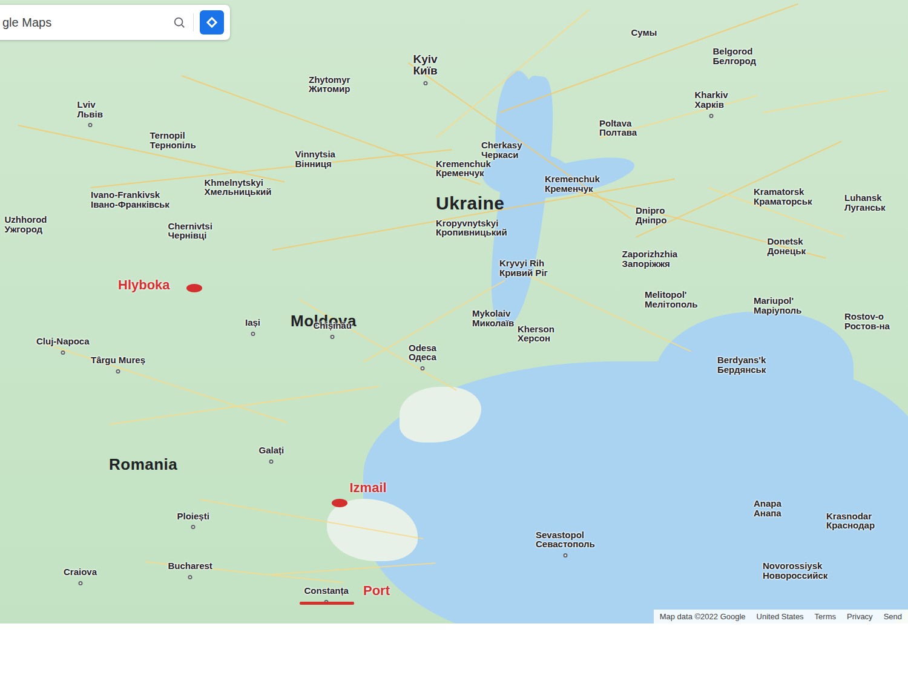Ukraine
Moldova
Romania
Lutsk
Zhytomyr Житомир
Kyiv Київ
Сумы
Belgorod Белгород
Lviv Львів
Ternopil Тернопіль
Vinnytsia Вінниця
Cherkasy Черкаси
Poltava Полтава
Kharkiv Харків
Ivano-Frankivsk Івано-Франківськ
Khmelnytskyi Хмельницький
Kremenchuk Кременчук
Kremenchuk Кременчук
Kramatorsk Краматорськ
Luhansk Луганськ
Uzhhorod Ужгород
Chernivtsi Чернівці
Kropyvnytskyi Кропивницький
Dnipro Дніпро
Donetsk Донецьк
Kryvyi Rih Кривий Ріг
Zaporizhzhia Запоріжжя
Iași
Chișinău
Mykolaiv Миколаїв
Kherson Херсон
Melitopol'Мелітополь
Mariupol'Маріуполь
Rostov-o Ростов-на
Cluj-Napoca
Târgu Mureș
Odesa Одеса
Berdyans'k Бердянськ
Galați
Ploiești
Bucharest
Craiova
Constanța
Sevastopol Севастополь
Anapa Анапа
Krasnodar Краснодар
Novorossiysk Новороссийск
Hlyboka
Izmail
Port
gle Maps
Map data ©2022 Google United States Terms Privacy Send